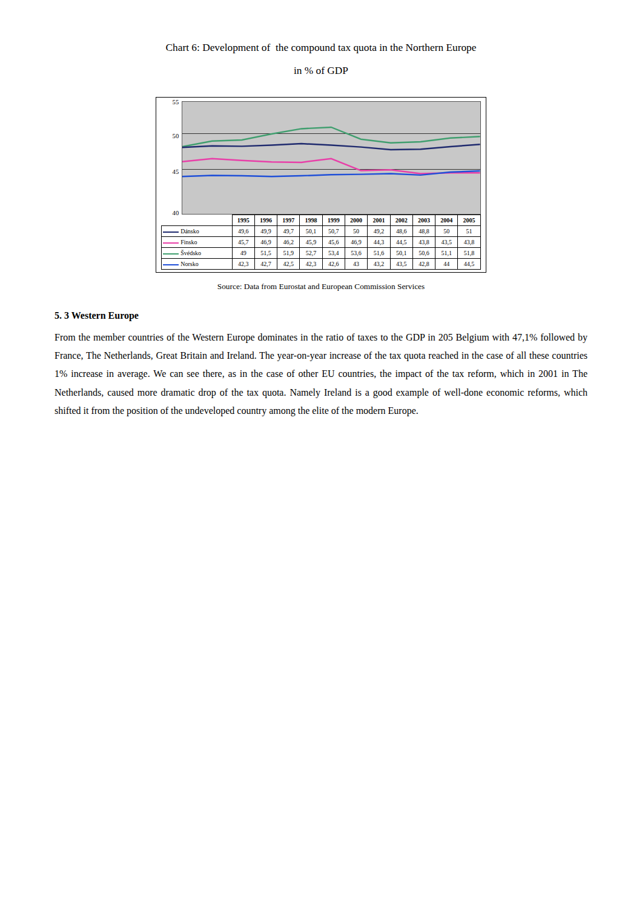Chart 6: Development of the compound tax quota in the Northern Europe
in % of GDP
55 50 45 40
| | 1995 | 1996 | 1997 | 1998 | 1999 | 2000 | 2001 | 2002 | 2003 | 2004 | 2005 |
| --- | --- | --- | --- | --- | --- | --- | --- | --- | --- | --- | --- |
| Dánsko | 49,6 | 49,9 | 49,7 | 50,1 | 50,7 | 50 | 49,2 | 48,6 | 48,8 | 50 | 51 |
| Finsko | 45,7 | 46,9 | 46,2 | 45,9 | 45,6 | 46,9 | 44,3 | 44,5 | 43,8 | 43,5 | 43,8 |
| Švédsko | 49 | 51,5 | 51,9 | 52,7 | 53,4 | 53,6 | 51,6 | 50,1 | 50,6 | 51,1 | 51,8 |
| Norsko | 42,3 | 42,7 | 42,5 | 42,3 | 42,6 | 43 | 43,2 | 43,5 | 42,8 | 44 | 44,5 |
Source: Data from Eurostat and European Commission Services
5. 3 Western Europe
From the member countries of the Western Europe dominates in the ratio of taxes to the GDP in 205 Belgium with 47,1% followed by France, The Netherlands, Great Britain and Ireland. The year-on-year increase of the tax quota reached in the case of all these countries 1% increase in average. We can see there, as in the case of other EU countries, the impact of the tax reform, which in 2001 in The Netherlands, caused more dramatic drop of the tax quota. Namely Ireland is a good example of well-done economic reforms, which shifted it from the position of the undeveloped country among the elite of the modern Europe.